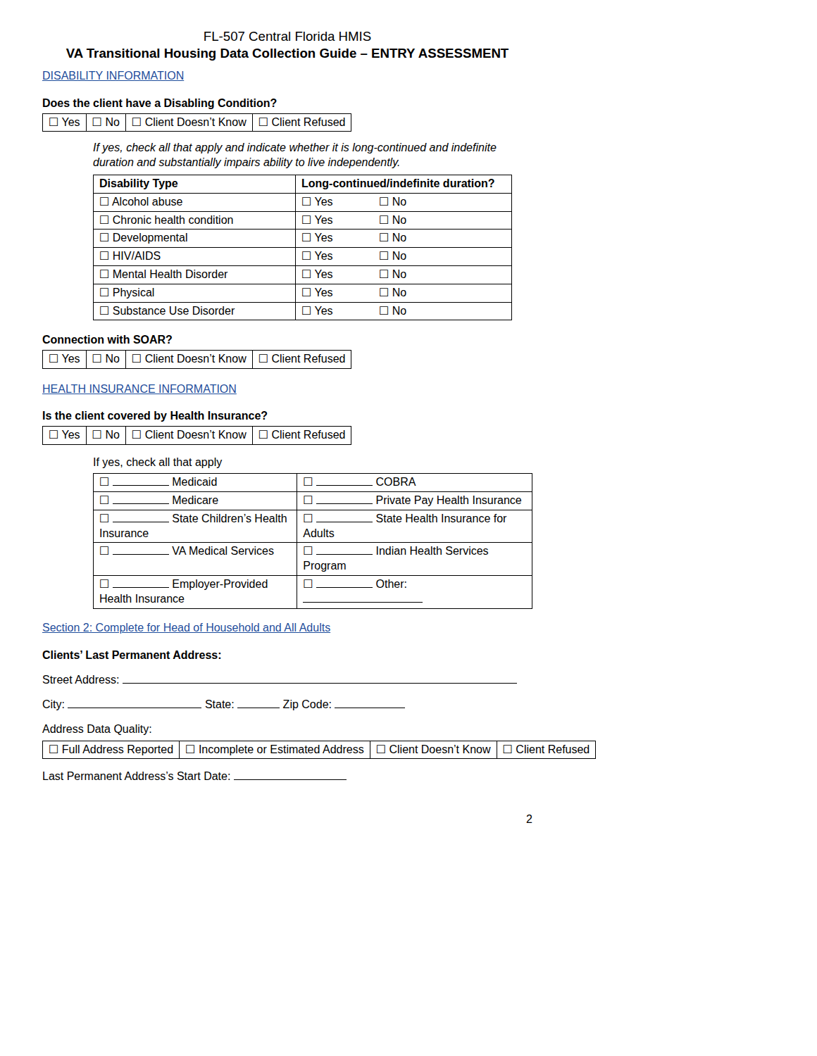FL-507 Central Florida HMIS
VA Transitional Housing Data Collection Guide – ENTRY ASSESSMENT
DISABILITY INFORMATION
Does the client have a Disabling Condition?
| ☐ Yes | ☐ No | ☐ Client Doesn’t Know | ☐ Client Refused |
If yes, check all that apply and indicate whether it is long-continued and indefinite duration and substantially impairs ability to live independently.
| Disability Type | Long-continued/indefinite duration? |
| --- | --- |
| ☐ Alcohol abuse | ☐ Yes ☐ No |
| ☐ Chronic health condition | ☐ Yes ☐ No |
| ☐ Developmental | ☐ Yes ☐ No |
| ☐ HIV/AIDS | ☐ Yes ☐ No |
| ☐ Mental Health Disorder | ☐ Yes ☐ No |
| ☐ Physical | ☐ Yes ☐ No |
| ☐ Substance Use Disorder | ☐ Yes ☐ No |
Connection with SOAR?
| ☐ Yes | ☐ No | ☐ Client Doesn’t Know | ☐ Client Refused |
HEALTH INSURANCE INFORMATION
Is the client covered by Health Insurance?
| ☐ Yes | ☐ No | ☐ Client Doesn’t Know | ☐ Client Refused |
If yes, check all that apply
| ☐ Medicaid | ☐ COBRA |
| ☐ Medicare | ☐ Private Pay Health Insurance |
| ☐ State Children’s Health Insurance | ☐ State Health Insurance for Adults |
| ☐ VA Medical Services | ☐ Indian Health Services Program |
| ☐ Employer-Provided Health Insurance | ☐ Other: |
Section 2: Complete for Head of Household and All Adults
Clients’ Last Permanent Address:
Street Address:
City: State: Zip Code:
Address Data Quality:
| ☐ Full Address Reported | ☐ Incomplete or Estimated Address | ☐ Client Doesn’t Know | ☐ Client Refused |
Last Permanent Address’s Start Date:
2